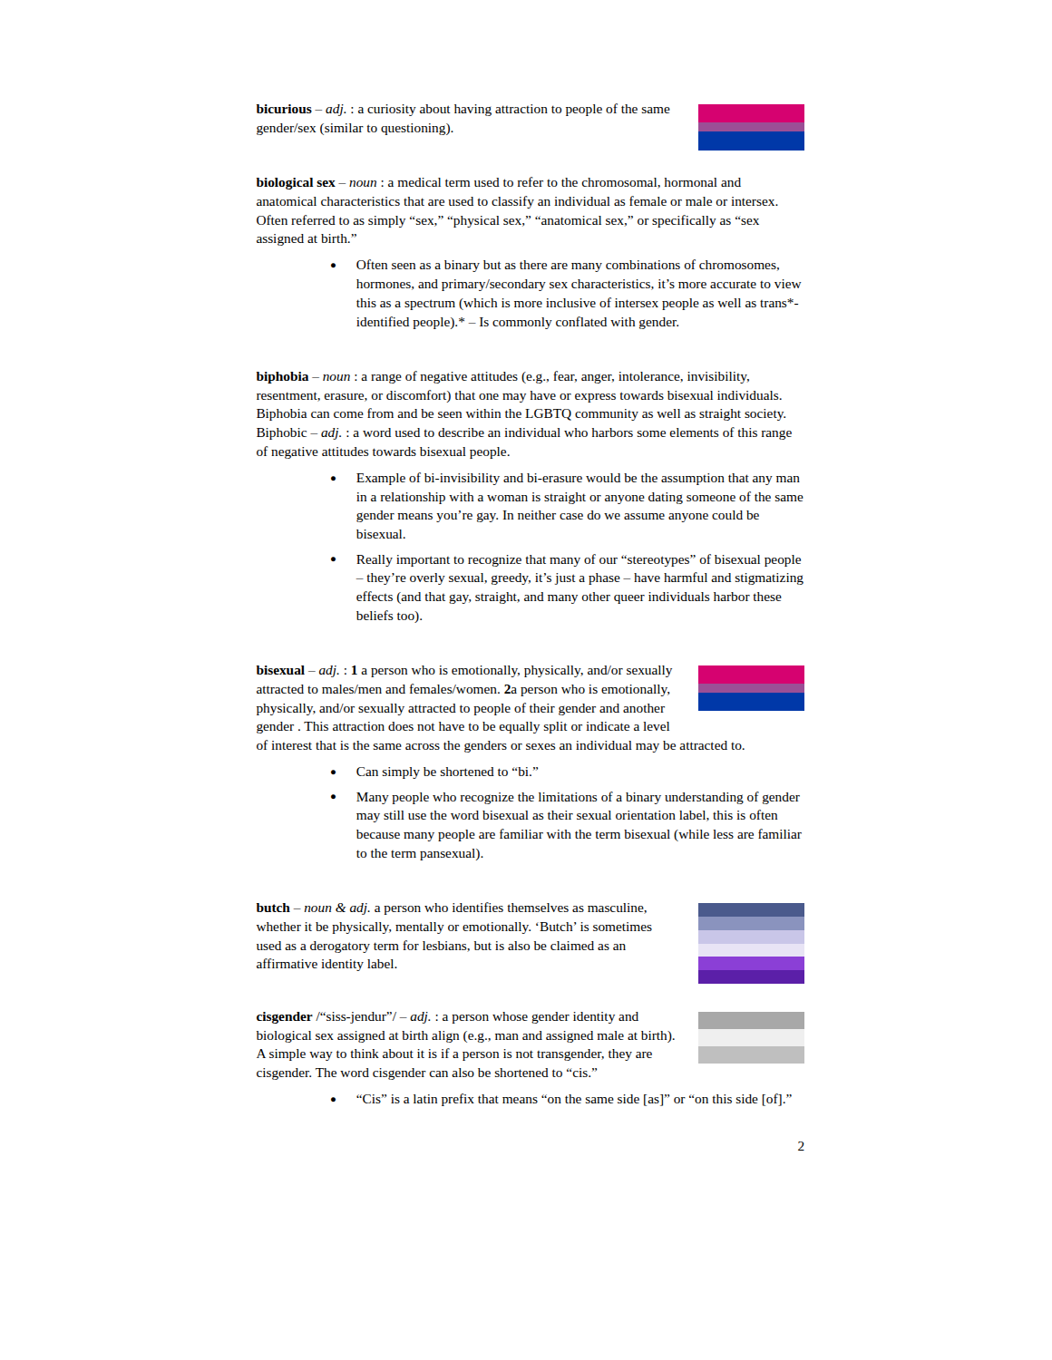bicurious – adj. : a curiosity about having attraction to people of the same gender/sex (similar to questioning).
biological sex – noun : a medical term used to refer to the chromosomal, hormonal and anatomical characteristics that are used to classify an individual as female or male or intersex. Often referred to as simply “sex,” “physical sex,” “anatomical sex,” or specifically as “sex assigned at birth.”
Often seen as a binary but as there are many combinations of chromosomes, hormones, and primary/secondary sex characteristics, it’s more accurate to view this as a spectrum (which is more inclusive of intersex people as well as trans*-identified people).* – Is commonly conflated with gender.
biphobia – noun : a range of negative attitudes (e.g., fear, anger, intolerance, invisibility, resentment, erasure, or discomfort) that one may have or express towards bisexual individuals. Biphobia can come from and be seen within the LGBTQ community as well as straight society. Biphobic – adj. : a word used to describe an individual who harbors some elements of this range of negative attitudes towards bisexual people.
Example of bi-invisibility and bi-erasure would be the assumption that any man in a relationship with a woman is straight or anyone dating someone of the same gender means you’re gay. In neither case do we assume anyone could be bisexual.
Really important to recognize that many of our “stereotypes” of bisexual people – they’re overly sexual, greedy, it’s just a phase – have harmful and stigmatizing effects (and that gay, straight, and many other queer individuals harbor these beliefs too).
bisexual – adj. : 1 a person who is emotionally, physically, and/or sexually attracted to males/men and females/women. 2a person who is emotionally, physically, and/or sexually attracted to people of their gender and another gender . This attraction does not have to be equally split or indicate a level of interest that is the same across the genders or sexes an individual may be attracted to.
Can simply be shortened to “bi.”
Many people who recognize the limitations of a binary understanding of gender may still use the word bisexual as their sexual orientation label, this is often because many people are familiar with the term bisexual (while less are familiar to the term pansexual).
butch – noun & adj. a person who identifies themselves as masculine, whether it be physically, mentally or emotionally. ‘Butch’ is sometimes used as a derogatory term for lesbians, but is also be claimed as an affirmative identity label.
cisgender /“siss-jendur”/ – adj. : a person whose gender identity and biological sex assigned at birth align (e.g., man and assigned male at birth). A simple way to think about it is if a person is not transgender, they are cisgender. The word cisgender can also be shortened to “cis.”
“Cis” is a latin prefix that means “on the same side [as]” or “on this side [of].”
2